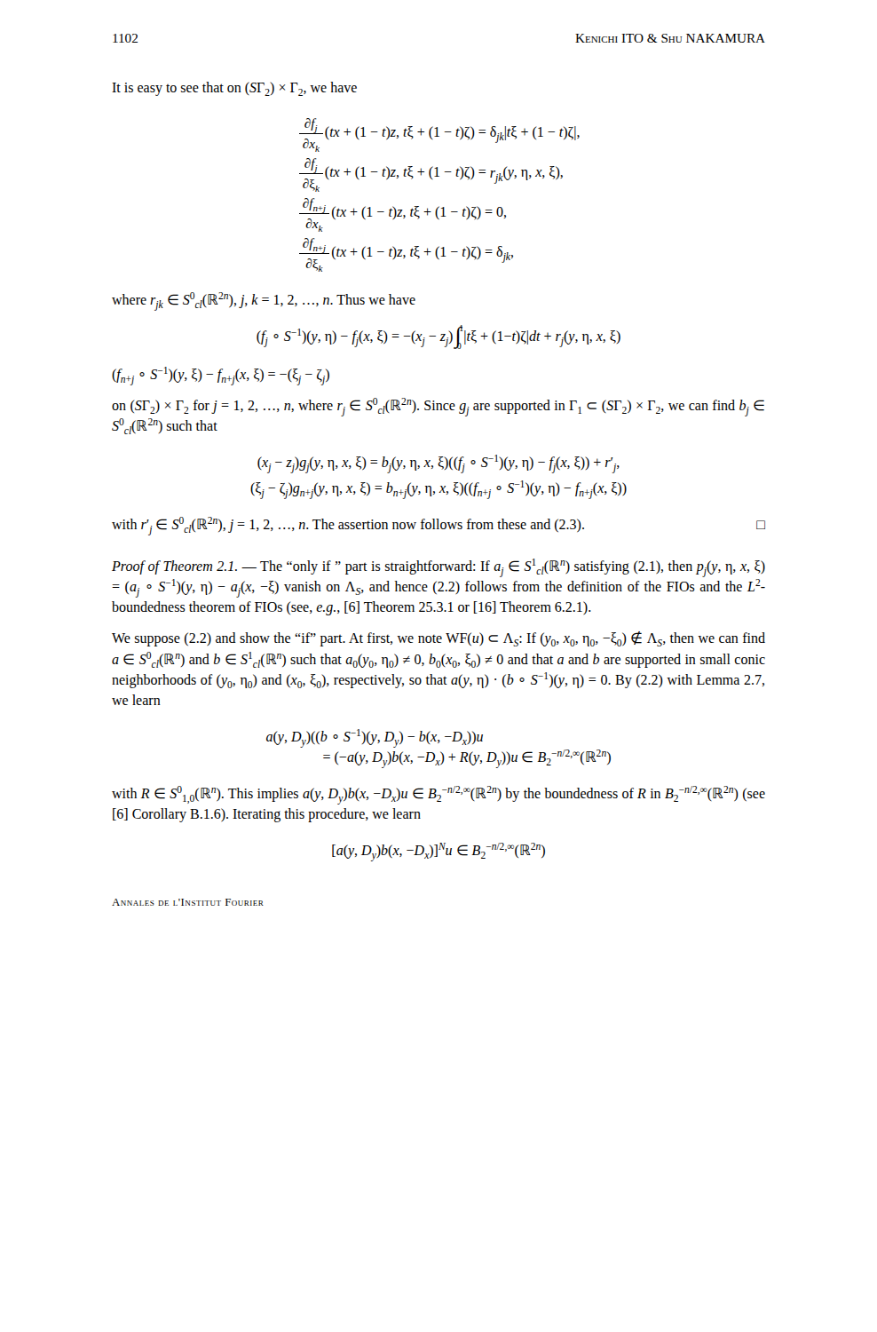1102 Kenichi ITO & Shu NAKAMURA
It is easy to see that on (SΓ2) × Γ2, we have
∂fj∂xk(tx + (1 − t)z, tξ + (1 − t)ζ) = δjk|tξ + (1 − t)ζ|, ∂fj∂ξk(tx + (1 − t)z, tξ + (1 − t)ζ) = rjk(y, η, x, ξ), ∂fn+j∂xk(tx + (1 − t)z, tξ + (1 − t)ζ) = 0, ∂fn+j∂ξk(tx + (1 − t)z, tξ + (1 − t)ζ) = δjk,
where rjk ∈ S0cl(ℝ2n), j, k = 1, 2, …, n. Thus we have
(fj ∘ S−1)(y, η) − fj(x, ξ) = −(xj − zj)1∫0|tξ + (1−t)ζ|dt + rj(y, η, x, ξ)
(fn+j ∘ S−1)(y, ξ) − fn+j(x, ξ) = −(ξj − ζj)
on (SΓ2) × Γ2 for j = 1, 2, …, n, where rj ∈ S0cl(ℝ2n). Since gj are supported in Γ1 ⊂ (SΓ2) × Γ2, we can find bj ∈ S0cl(ℝ2n) such that
(xj − zj)gj(y, η, x, ξ) = bj(y, η, x, ξ)((fj ∘ S−1)(y, η) − fj(x, ξ)) + r′j, (ξj − ζj)gn+j(y, η, x, ξ) = bn+j(y, η, x, ξ)((fn+j ∘ S−1)(y, η) − fn+j(x, ξ))
with r′j ∈ S0cl(ℝ2n), j = 1, 2, …, n. The assertion now follows from these and (2.3). □
Proof of Theorem 2.1. — The “only if ” part is straightforward: If aj ∈ S1cl(ℝn) satisfying (2.1), then pj(y, η, x, ξ) = (aj ∘ S−1)(y, η) − aj(x, −ξ) vanish on ΛS, and hence (2.2) follows from the definition of the FIOs and the L2-boundedness theorem of FIOs (see, e.g., [6] Theorem 25.3.1 or [16] Theorem 6.2.1).
We suppose (2.2) and show the “if” part. At first, we note WF(u) ⊂ ΛS: If (y0, x0, η0, −ξ0) ∉ ΛS, then we can find a ∈ S0cl(ℝn) and b ∈ S1cl(ℝn) such that a0(y0, η0) ≠ 0, b0(x0, ξ0) ≠ 0 and that a and b are supported in small conic neighborhoods of (y0, η0) and (x0, ξ0), respectively, so that a(y, η) · (b ∘ S−1)(y, η) = 0. By (2.2) with Lemma 2.7, we learn
a(y, Dy)((b ∘ S−1)(y, Dy) − b(x, −Dx))u = (−a(y, Dy)b(x, −Dx) + R(y, Dy))u ∈ B2−n/2,∞(ℝ2n)
with R ∈ S01,0(ℝn). This implies a(y, Dy)b(x, −Dx)u ∈ B2−n/2,∞(ℝ2n) by the boundedness of R in B2−n/2,∞(ℝ2n) (see [6] Corollary B.1.6). Iterating this procedure, we learn
[a(y, Dy)b(x, −Dx)]Nu ∈ B2−n/2,∞(ℝ2n)
Annales de l'Institut Fourier